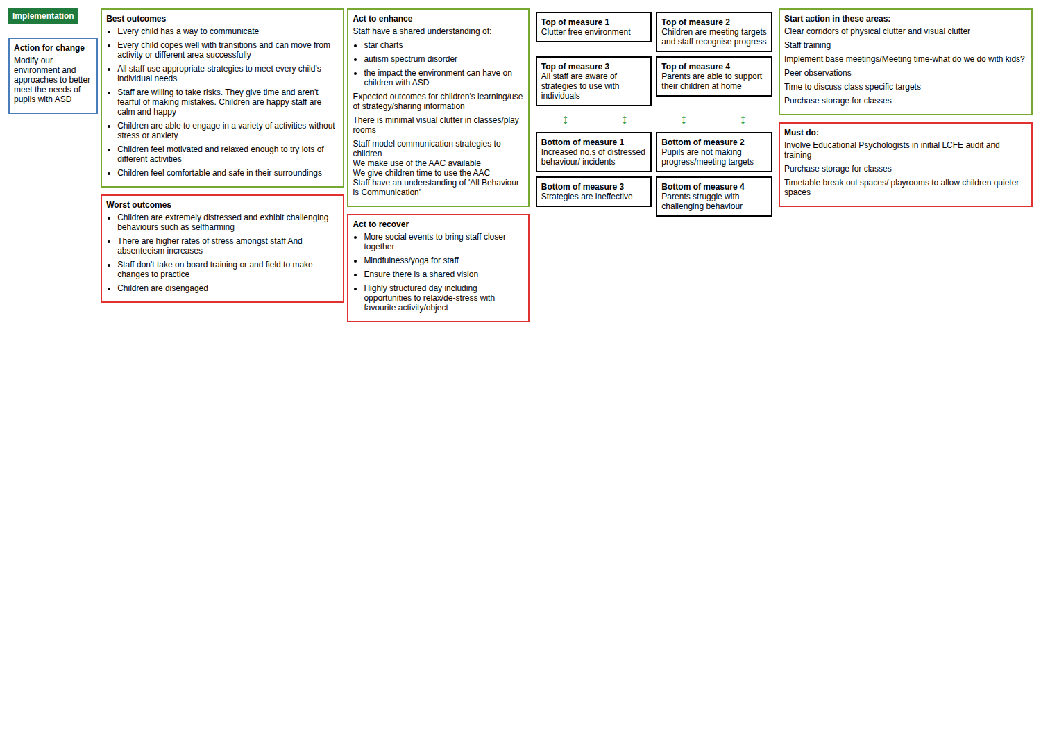| Implementation Action for change Modify our environment and approaches to better meet the needs of pupils with ASD | Best outcomes Every child has a way to communicate Every child copes well with transitions and can move from activity or different area successfully All staff use appropriate strategies to meet every child's individual needs Staff are willing to take risks. They give time and aren't fearful of making mistakes. Children are happy staff are calm and happy Children are able to engage in a variety of activities without stress or anxiety Children feel motivated and relaxed enough to try lots of different activities Children feel comfortable and safe in their surroundings Worst outcomes Children are extremely distressed and exhibit challenging behaviours such as selfharming There are higher rates of stress amongst staff And absenteeism increases Staff don't take on board training or and field to make changes to practice Children are disengaged | Act to enhance Staff have a shared understanding of: star charts autism spectrum disorder the impact the environment can have on children with ASD Expected outcomes for children's learning/use of strategy/sharing information There is minimal visual clutter in classes/play rooms Staff model communication strategies to children We make use of the AAC available We give children time to use the AAC Staff have an understanding of 'All Behaviour is Communication' Act to recover More social events to bring staff closer together Mindfulness/yoga for staff Ensure there is a shared vision Highly structured day including opportunities to relax/de-stress with favourite activity/object | / Top of measure 1 Clutter free environment / Top of measure 2 Children are meeting targets and staff recognise progress / / Top of measure 3 All staff are aware of strategies to use with individuals / Top of measure 4 Parents are able to support their children at home / / / ↕ / ↕ / ↕ / ↕ / / / Bottom of measure 1 Increased no.s of distressed behaviour/ incidents / Bottom of measure 2 Pupils are not making progress/meeting targets / / Bottom of measure 3 Strategies are ineffective / Bottom of measure 4 Parents struggle with challenging behaviour / | Start action in these areas: Clear corridors of physical clutter and visual clutter Staff training Implement base meetings/Meeting time-what do we do with kids? Peer observations Time to discuss class specific targets Purchase storage for classes Must do: Involve Educational Psychologists in initial LCFE audit and training Purchase storage for classes Timetable break out spaces/ playrooms to allow children quieter spaces |